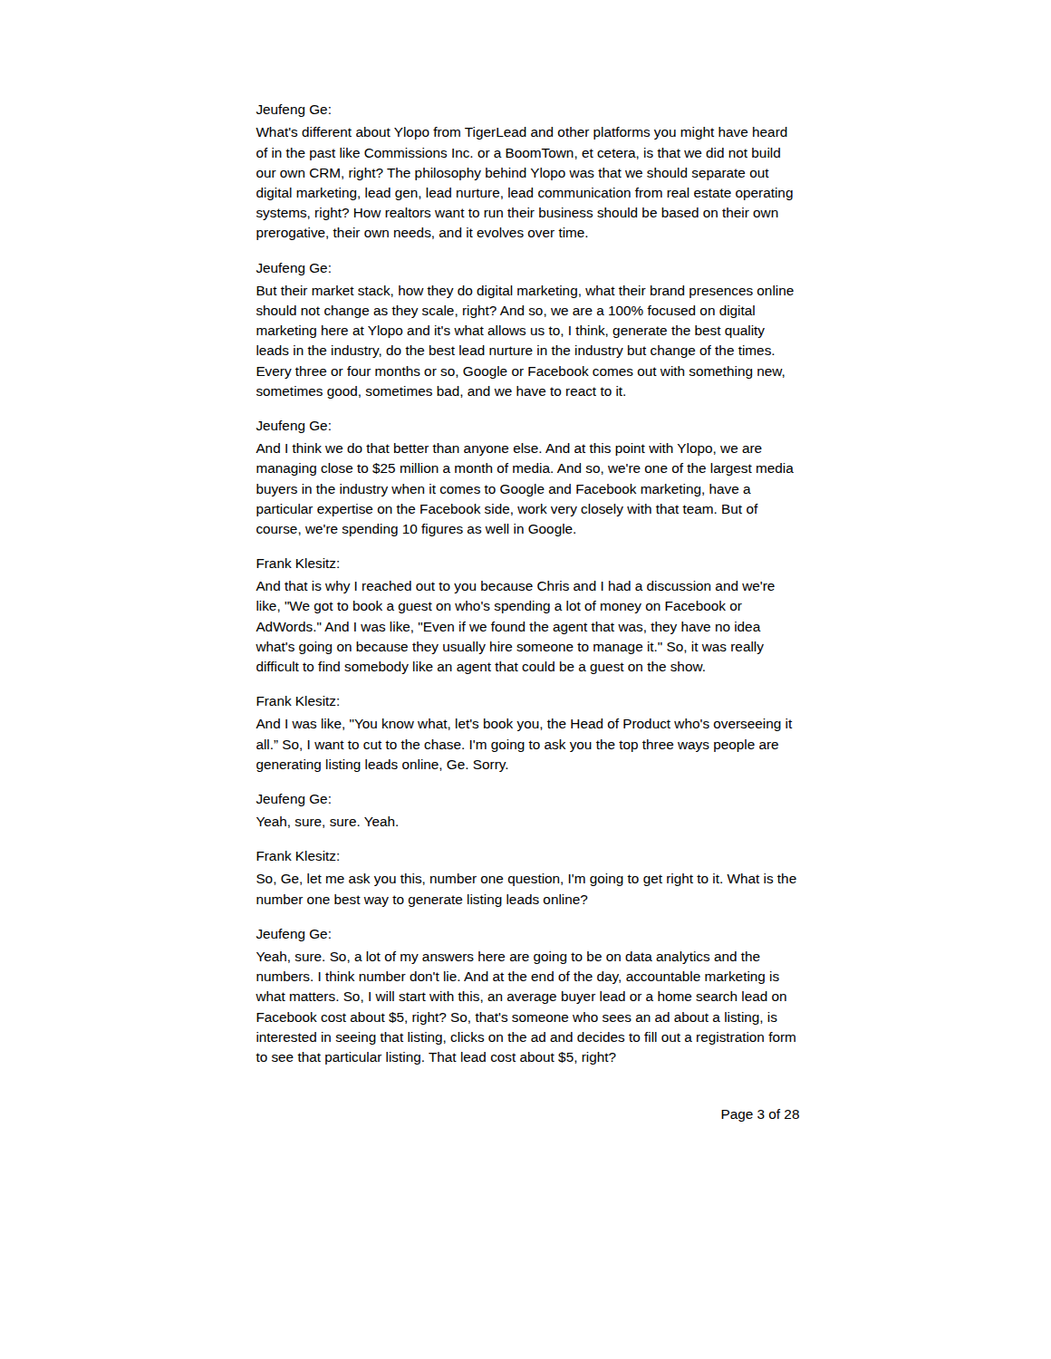Jeufeng Ge:
What's different about Ylopo from TigerLead and other platforms you might have heard of in the past like Commissions Inc. or a BoomTown, et cetera, is that we did not build our own CRM, right? The philosophy behind Ylopo was that we should separate out digital marketing, lead gen, lead nurture, lead communication from real estate operating systems, right? How realtors want to run their business should be based on their own prerogative, their own needs, and it evolves over time.
Jeufeng Ge:
But their market stack, how they do digital marketing, what their brand presences online should not change as they scale, right? And so, we are a 100% focused on digital marketing here at Ylopo and it's what allows us to, I think, generate the best quality leads in the industry, do the best lead nurture in the industry but change of the times. Every three or four months or so, Google or Facebook comes out with something new, sometimes good, sometimes bad, and we have to react to it.
Jeufeng Ge:
And I think we do that better than anyone else. And at this point with Ylopo, we are managing close to $25 million a month of media. And so, we're one of the largest media buyers in the industry when it comes to Google and Facebook marketing, have a particular expertise on the Facebook side, work very closely with that team. But of course, we're spending 10 figures as well in Google.
Frank Klesitz:
And that is why I reached out to you because Chris and I had a discussion and we're like, "We got to book a guest on who's spending a lot of money on Facebook or AdWords." And I was like, "Even if we found the agent that was, they have no idea what's going on because they usually hire someone to manage it." So, it was really difficult to find somebody like an agent that could be a guest on the show.
Frank Klesitz:
And I was like, "You know what, let's book you, the Head of Product who's overseeing it all.” So, I want to cut to the chase. I'm going to ask you the top three ways people are generating listing leads online, Ge. Sorry.
Jeufeng Ge:
Yeah, sure, sure. Yeah.
Frank Klesitz:
So, Ge, let me ask you this, number one question, I'm going to get right to it. What is the number one best way to generate listing leads online?
Jeufeng Ge:
Yeah, sure. So, a lot of my answers here are going to be on data analytics and the numbers. I think number don't lie. And at the end of the day, accountable marketing is what matters. So, I will start with this, an average buyer lead or a home search lead on Facebook cost about $5, right? So, that's someone who sees an ad about a listing, is interested in seeing that listing, clicks on the ad and decides to fill out a registration form to see that particular listing. That lead cost about $5, right?
Page 3 of 28